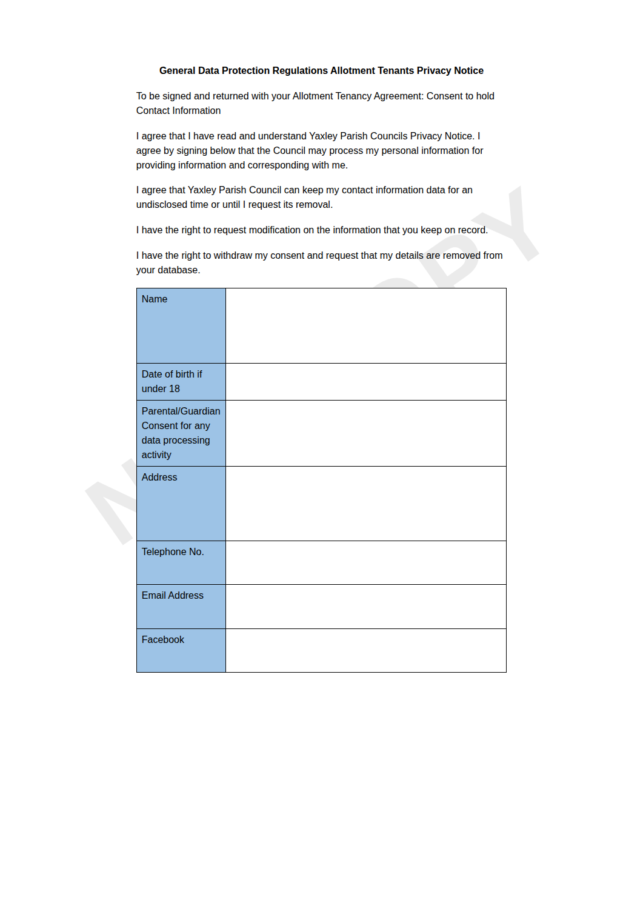NOT COPY
General Data Protection Regulations Allotment Tenants Privacy Notice
To be signed and returned with your Allotment Tenancy Agreement: Consent to hold Contact Information
I agree that I have read and understand Yaxley Parish Councils Privacy Notice. I agree by signing below that the Council may process my personal information for providing information and corresponding with me.
I agree that Yaxley Parish Council can keep my contact information data for an undisclosed time or until I request its removal.
I have the right to request modification on the information that you keep on record.
I have the right to withdraw my consent and request that my details are removed from your database.
| Name | |
| Date of birth if under 18 | |
| Parental/Guardian Consent for any data processing activity | |
| Address | |
| Telephone No. | |
| Email Address | |
| Facebook | |